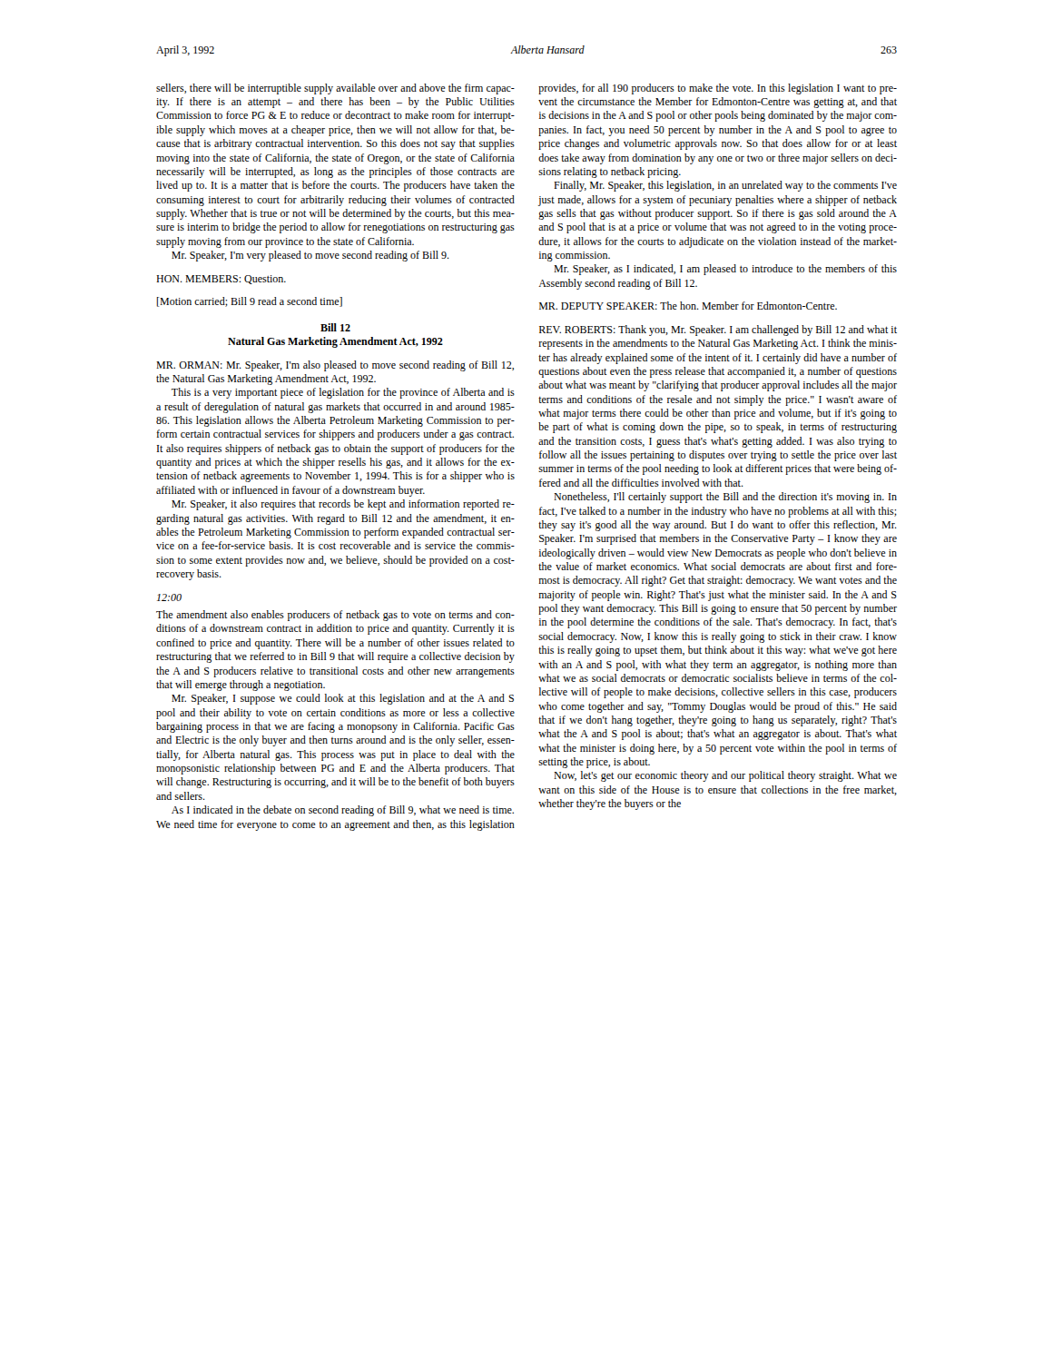April 3, 1992 Alberta Hansard 263
sellers, there will be interruptible supply available over and above the firm capacity. If there is an attempt – and there has been – by the Public Utilities Commission to force PG & E to reduce or decontract to make room for interruptible supply which moves at a cheaper price, then we will not allow for that, because that is arbitrary contractual intervention. So this does not say that supplies moving into the state of California, the state of Oregon, or the state of California necessarily will be interrupted, as long as the principles of those contracts are lived up to. It is a matter that is before the courts. The producers have taken the consuming interest to court for arbitrarily reducing their volumes of contracted supply. Whether that is true or not will be determined by the courts, but this measure is interim to bridge the period to allow for renegotiations on restructuring gas supply moving from our province to the state of California.
Mr. Speaker, I'm very pleased to move second reading of Bill 9.
HON. MEMBERS: Question.
[Motion carried; Bill 9 read a second time]
Bill 12
Natural Gas Marketing Amendment Act, 1992
MR. ORMAN: Mr. Speaker, I'm also pleased to move second reading of Bill 12, the Natural Gas Marketing Amendment Act, 1992.
This is a very important piece of legislation for the province of Alberta and is a result of deregulation of natural gas markets that occurred in and around 1985-86. This legislation allows the Alberta Petroleum Marketing Commission to perform certain contractual services for shippers and producers under a gas contract. It also requires shippers of netback gas to obtain the support of producers for the quantity and prices at which the shipper resells his gas, and it allows for the extension of netback agreements to November 1, 1994. This is for a shipper who is affiliated with or influenced in favour of a downstream buyer.
Mr. Speaker, it also requires that records be kept and information reported regarding natural gas activities. With regard to Bill 12 and the amendment, it enables the Petroleum Marketing Commission to perform expanded contractual service on a fee-for-service basis. It is cost recoverable and is service the commission to some extent provides now and, we believe, should be provided on a cost-recovery basis.
12:00
The amendment also enables producers of netback gas to vote on terms and conditions of a downstream contract in addition to price and quantity. Currently it is confined to price and quantity. There will be a number of other issues related to restructuring that we referred to in Bill 9 that will require a collective decision by the A and S producers relative to transitional costs and other new arrangements that will emerge through a negotiation.
Mr. Speaker, I suppose we could look at this legislation and at the A and S pool and their ability to vote on certain conditions as more or less a collective bargaining process in that we are facing a monopsony in California. Pacific Gas and Electric is the only buyer and then turns around and is the only seller, essentially, for Alberta natural gas. This process was put in place to deal with the monopsonistic relationship between PG and E and the Alberta producers. That will change. Restructuring is occurring, and it will be to the benefit of both buyers and sellers.
As I indicated in the debate on second reading of Bill 9, what we need is time. We need time for everyone to come to an agreement and then, as this legislation provides, for all 190 producers to make the vote. In this legislation I want to prevent the circumstance the Member for Edmonton-Centre was getting at, and that is decisions in the A and S pool or other pools being dominated by the major companies. In fact, you need 50 percent by number in the A and S pool to agree to price changes and volumetric approvals now. So that does allow for or at least does take away from domination by any one or two or three major sellers on decisions relating to netback pricing.
Finally, Mr. Speaker, this legislation, in an unrelated way to the comments I've just made, allows for a system of pecuniary penalties where a shipper of netback gas sells that gas without producer support. So if there is gas sold around the A and S pool that is at a price or volume that was not agreed to in the voting procedure, it allows for the courts to adjudicate on the violation instead of the marketing commission.
Mr. Speaker, as I indicated, I am pleased to introduce to the members of this Assembly second reading of Bill 12.
MR. DEPUTY SPEAKER: The hon. Member for Edmonton-Centre.
REV. ROBERTS: Thank you, Mr. Speaker. I am challenged by Bill 12 and what it represents in the amendments to the Natural Gas Marketing Act. I think the minister has already explained some of the intent of it. I certainly did have a number of questions about even the press release that accompanied it, a number of questions about what was meant by "clarifying that producer approval includes all the major terms and conditions of the resale and not simply the price." I wasn't aware of what major terms there could be other than price and volume, but if it's going to be part of what is coming down the pipe, so to speak, in terms of restructuring and the transition costs, I guess that's what's getting added. I was also trying to follow all the issues pertaining to disputes over trying to settle the price over last summer in terms of the pool needing to look at different prices that were being offered and all the difficulties involved with that.
Nonetheless, I'll certainly support the Bill and the direction it's moving in. In fact, I've talked to a number in the industry who have no problems at all with this; they say it's good all the way around. But I do want to offer this reflection, Mr. Speaker. I'm surprised that members in the Conservative Party – I know they are ideologically driven – would view New Democrats as people who don't believe in the value of market economics. What social democrats are about first and foremost is democracy. All right? Get that straight: democracy. We want votes and the majority of people win. Right? That's just what the minister said. In the A and S pool they want democracy. This Bill is going to ensure that 50 percent by number in the pool determine the conditions of the sale. That's democracy. In fact, that's social democracy. Now, I know this is really going to stick in their craw. I know this is really going to upset them, but think about it this way: what we've got here with an A and S pool, with what they term an aggregator, is nothing more than what we as social democrats or democratic socialists believe in terms of the collective will of people to make decisions, collective sellers in this case, producers who come together and say, "Tommy Douglas would be proud of this." He said that if we don't hang together, they're going to hang us separately, right? That's what the A and S pool is about; that's what an aggregator is about. That's what what the minister is doing here, by a 50 percent vote within the pool in terms of setting the price, is about.
Now, let's get our economic theory and our political theory straight. What we want on this side of the House is to ensure that collections in the free market, whether they're the buyers or the